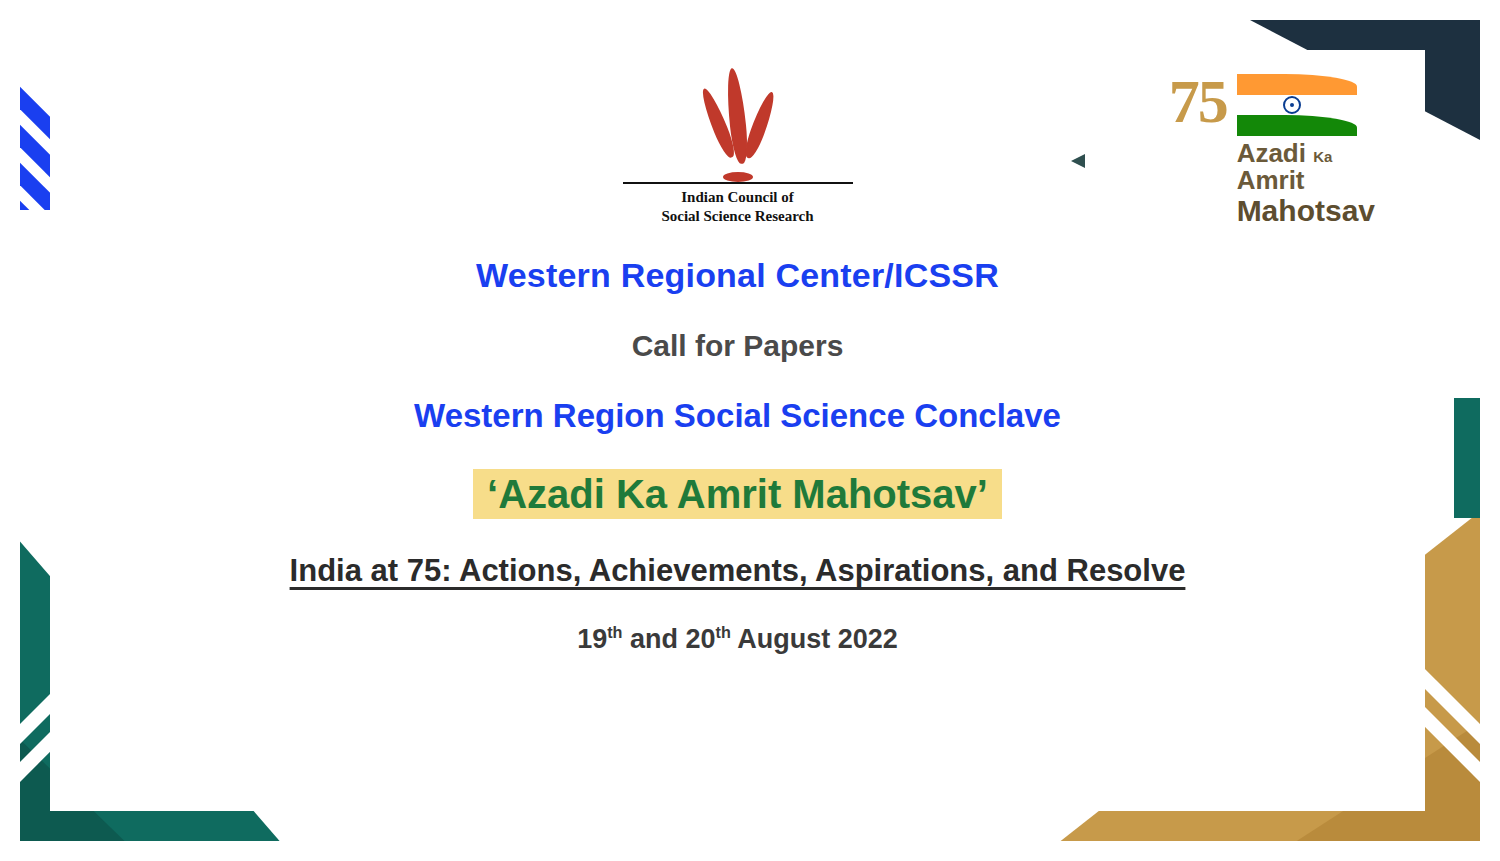Indian Council of
Social Science Research
75
Azadi Ka
Amrit
Mahotsav
Western Regional Center/ICSSR
Call for Papers
Western Region Social Science Conclave
‘Azadi Ka Amrit Mahotsav’
India at 75: Actions, Achievements, Aspirations, and Resolve
19th and 20th August 2022